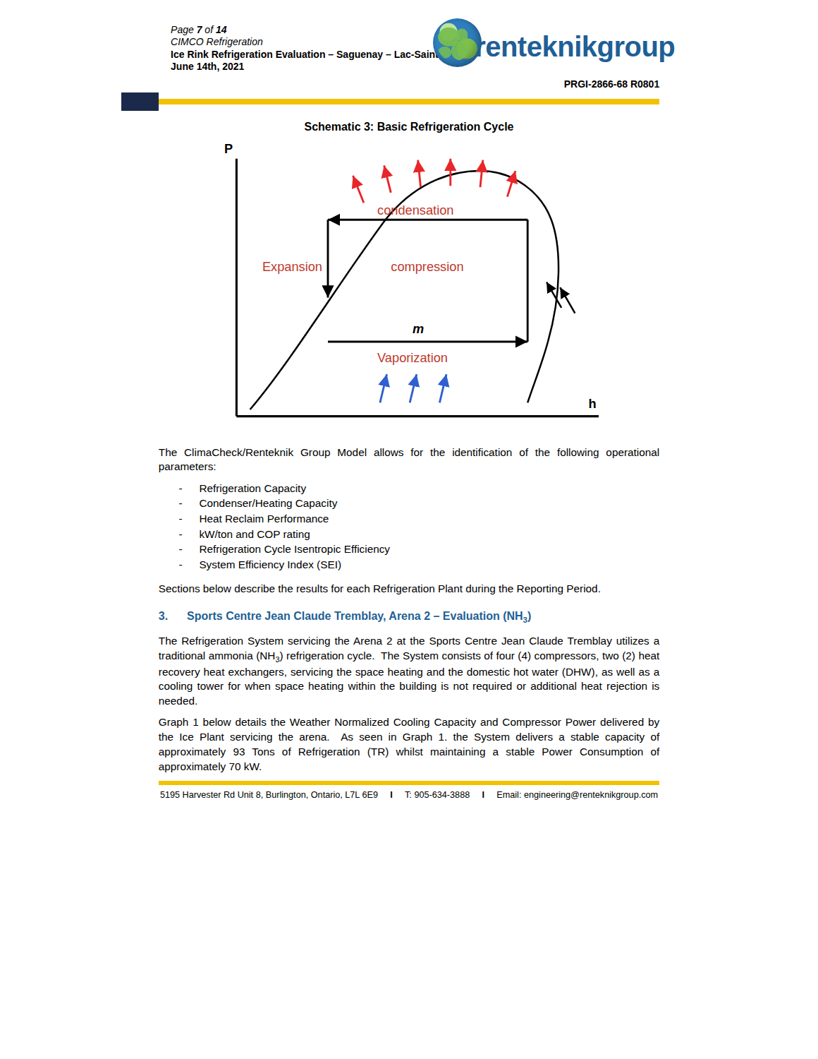Page 7 of 14
CIMCO Refrigeration
Ice Rink Refrigeration Evaluation – Saguenay – Lac-Saint-Jean
June 14th, 2021
rent eknik group
PRGI-2866-68 R0801
Schematic 3: Basic Refrigeration Cycle
P h condensation compression Expansion Vaporization m
The ClimaCheck/Renteknik Group Model allows for the identification of the following operational parameters:
Refrigeration Capacity
Condenser/Heating Capacity
Heat Reclaim Performance
kW/ton and COP rating
Refrigeration Cycle Isentropic Efficiency
System Efficiency Index (SEI)
Sections below describe the results for each Refrigeration Plant during the Reporting Period.
3. Sports Centre Jean Claude Tremblay, Arena 2 – Evaluation (NH3)
The Refrigeration System servicing the Arena 2 at the Sports Centre Jean Claude Tremblay utilizes a traditional ammonia (NH3) refrigeration cycle. The System consists of four (4) compressors, two (2) heat recovery heat exchangers, servicing the space heating and the domestic hot water (DHW), as well as a cooling tower for when space heating within the building is not required or additional heat rejection is needed.
Graph 1 below details the Weather Normalized Cooling Capacity and Compressor Power delivered by the Ice Plant servicing the arena. As seen in Graph 1. the System delivers a stable capacity of approximately 93 Tons of Refrigeration (TR) whilst maintaining a stable Power Consumption of approximately 70 kW.
5195 Harvester Rd Unit 8, Burlington, Ontario, L7L 6E9 I T: 905-634-3888 I Email: engineering@renteknikgroup.com